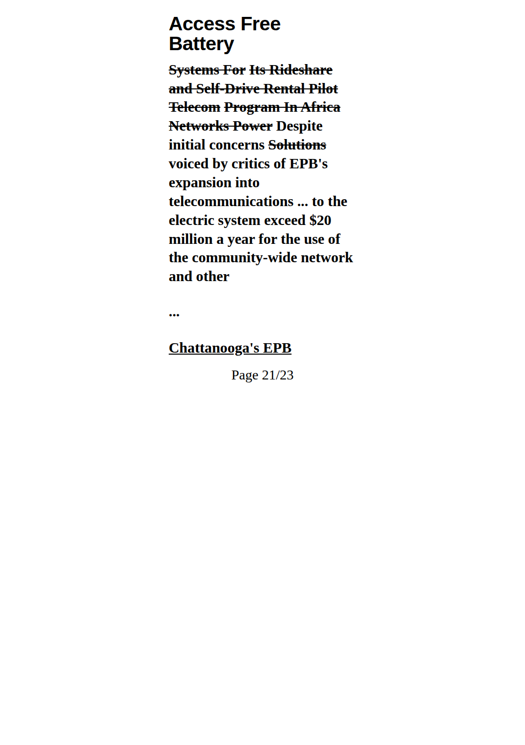Access Free Battery
Systems For Its Rideshare and Self-Drive Rental Pilot Telecom Program In Africa Networks Power Despite initial concerns Solutions voiced by critics of EPB's expansion into telecommunications ... to the electric system exceed $20 million a year for the use of the community-wide network and other
...
Chattanooga's EPB
Page 21/23